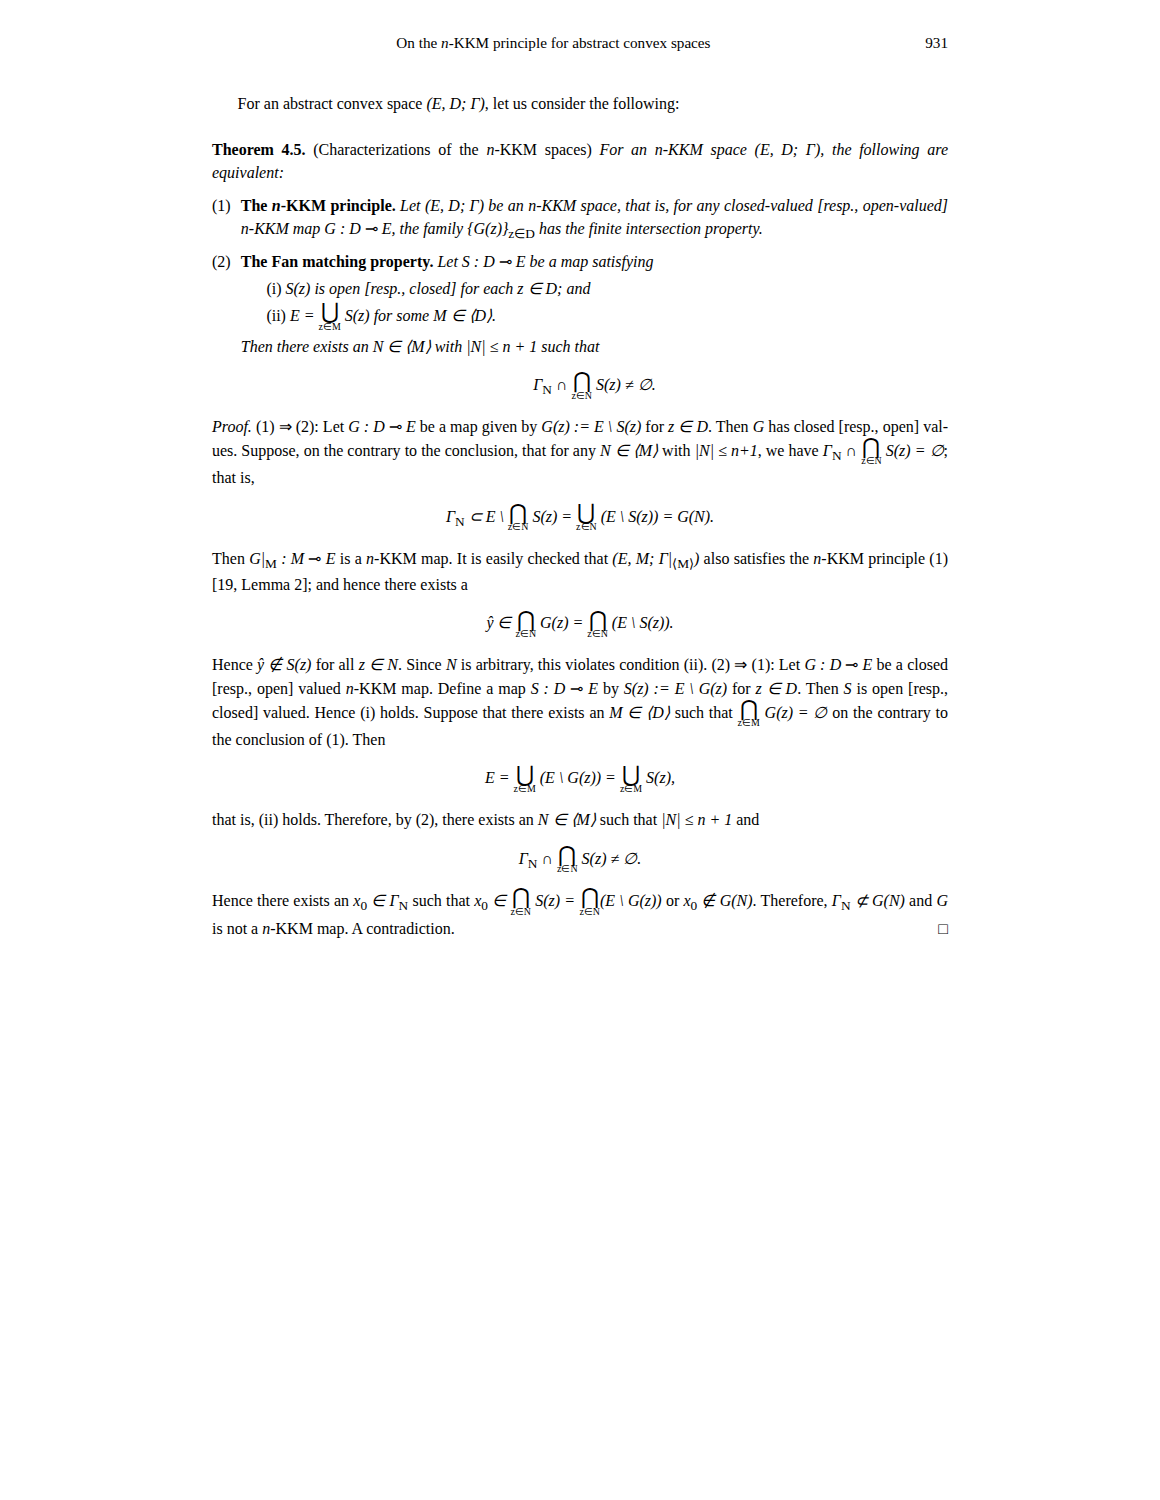On the n-KKM principle for abstract convex spaces 931
For an abstract convex space (E, D; Γ), let us consider the following:
Theorem 4.5. (Characterizations of the n-KKM spaces) For an n-KKM space (E, D; Γ), the following are equivalent:
The n-KKM principle. Let (E, D; Γ) be an n-KKM space, that is, for any closed-valued [resp., open-valued] n-KKM map G : D ⊸ E, the family {G(z)}z∈D has the finite intersection property.
The Fan matching property. Let S : D ⊸ E be a map satisfying
(i) S(z) is open [resp., closed] for each z ∈ D; and
(ii) E = ⋃z∈M S(z) for some M ∈ ⟨D⟩.
Then there exists an N ∈ ⟨M⟩ with |N| ≤ n + 1 such that
ΓN ∩ ⋂z∈N S(z) ≠ ∅.
Proof. (1) ⇒ (2): Let G : D ⊸ E be a map given by G(z) := E \ S(z) for z ∈ D. Then G has closed [resp., open] values. Suppose, on the contrary to the conclusion, that for any N ∈ ⟨M⟩ with |N| ≤ n+1, we have ΓN ∩ ⋂z∈N S(z) = ∅; that is,
ΓN ⊂ E \ ⋂z∈N S(z) = ⋃z∈N (E \ S(z)) = G(N).
Then G|M : M ⊸ E is a n-KKM map. It is easily checked that (E, M; Γ|⟨M⟩) also satisfies the n-KKM principle (1) [19, Lemma 2]; and hence there exists a
ŷ ∈ ⋂z∈N G(z) = ⋂z∈N (E \ S(z)).
Hence ŷ ∉ S(z) for all z ∈ N. Since N is arbitrary, this violates condition (ii). (2) ⇒ (1): Let G : D ⊸ E be a closed [resp., open] valued n-KKM map. Define a map S : D ⊸ E by S(z) := E \ G(z) for z ∈ D. Then S is open [resp., closed] valued. Hence (i) holds. Suppose that there exists an M ∈ ⟨D⟩ such that ⋂z∈M G(z) = ∅ on the contrary to the conclusion of (1). Then
E = ⋃z∈M (E \ G(z)) = ⋃z∈M S(z),
that is, (ii) holds. Therefore, by (2), there exists an N ∈ ⟨M⟩ such that |N| ≤ n + 1 and
ΓN ∩ ⋂z∈N S(z) ≠ ∅.
Hence there exists an x0 ∈ ΓN such that x0 ∈ ⋂z∈N S(z) = ⋂z∈N(E \ G(z)) or x0 ∉ G(N). Therefore, ΓN ⊄ G(N) and G is not a n-KKM map. A contradiction. □